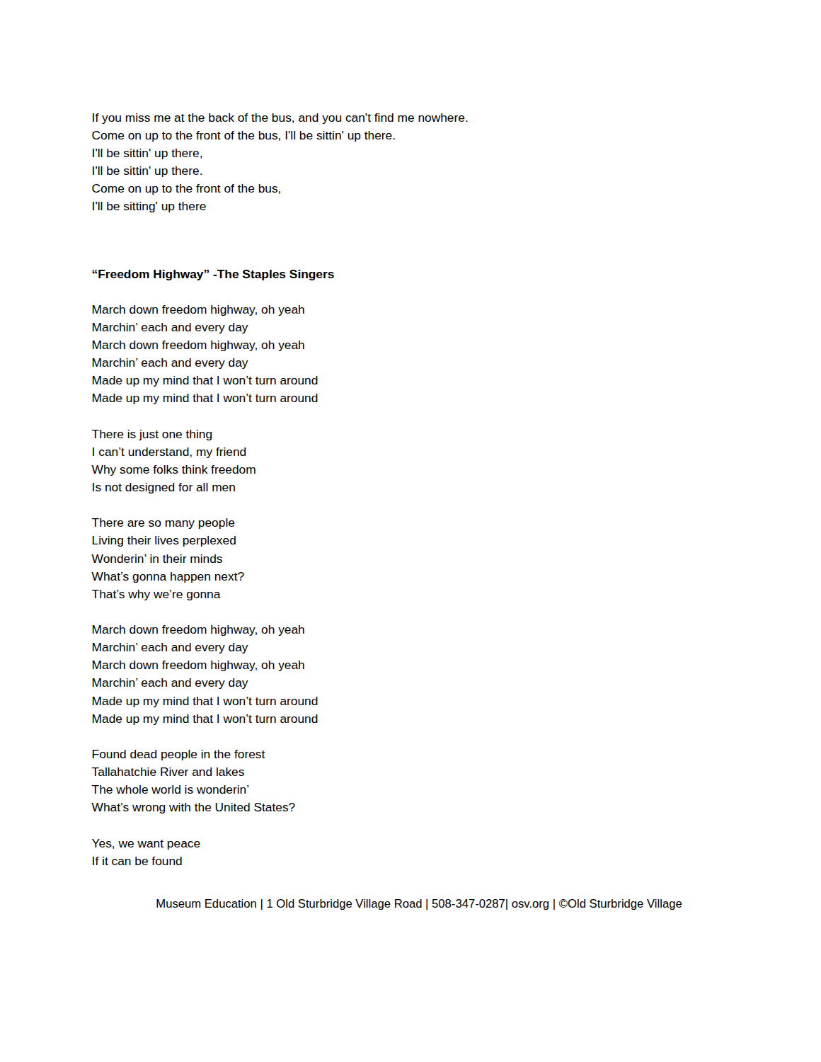If you miss me at the back of the bus, and you can't find me nowhere.
Come on up to the front of the bus, I'll be sittin' up there.
I'll be sittin' up there,
I'll be sittin' up there.
Come on up to the front of the bus,
I'll be sitting' up there
“Freedom Highway” -The Staples Singers
March down freedom highway, oh yeah
Marchin’ each and every day
March down freedom highway, oh yeah
Marchin’ each and every day
Made up my mind that I won’t turn around
Made up my mind that I won’t turn around
There is just one thing
I can’t understand, my friend
Why some folks think freedom
Is not designed for all men
There are so many people
Living their lives perplexed
Wonderin’ in their minds
What’s gonna happen next?
That’s why we’re gonna
March down freedom highway, oh yeah
Marchin’ each and every day
March down freedom highway, oh yeah
Marchin’ each and every day
Made up my mind that I won’t turn around
Made up my mind that I won’t turn around
Found dead people in the forest
Tallahatchie River and lakes
The whole world is wonderin’
What’s wrong with the United States?
Yes, we want peace
If it can be found
Museum Education | 1 Old Sturbridge Village Road | 508-347-0287| osv.org | ©Old Sturbridge Village